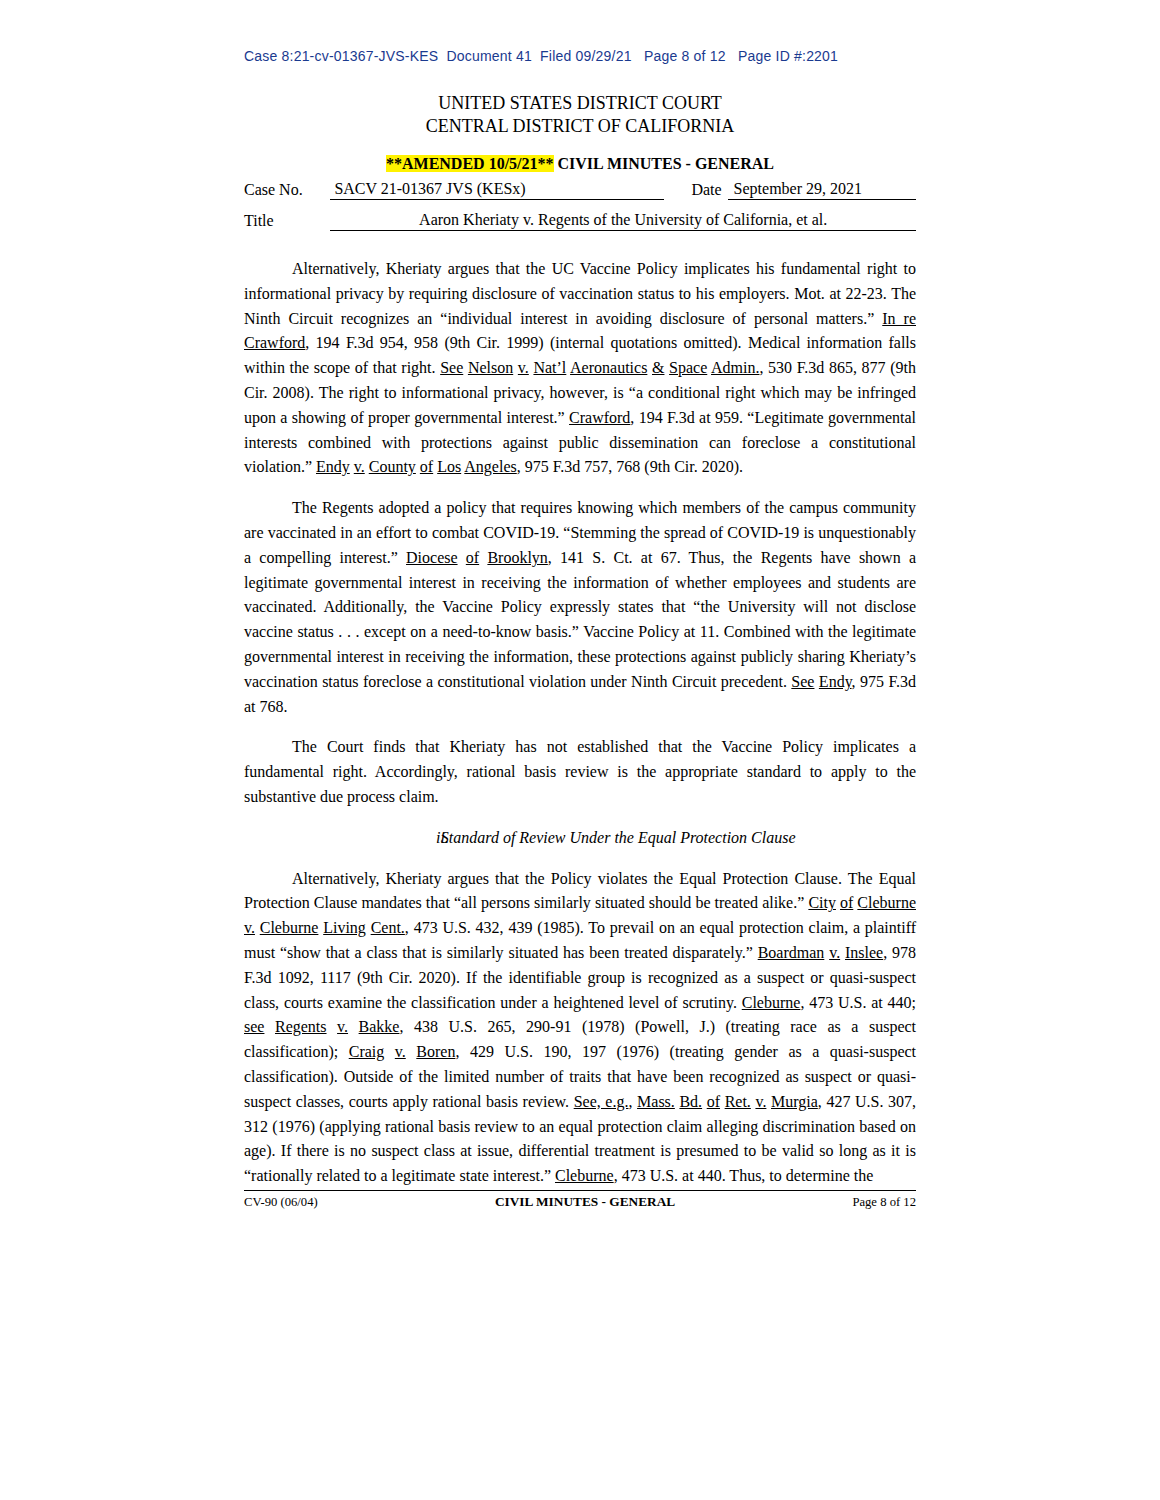Case 8:21-cv-01367-JVS-KES Document 41 Filed 09/29/21 Page 8 of 12 Page ID #:2201
UNITED STATES DISTRICT COURT
CENTRAL DISTRICT OF CALIFORNIA
**AMENDED 10/5/21** CIVIL MINUTES - GENERAL
| Case No. | SACV 21-01367 JVS (KESx) | Date | September 29, 2021 |
| Title | Aaron Kheriaty v. Regents of the University of California, et al. |
Alternatively, Kheriaty argues that the UC Vaccine Policy implicates his fundamental right to informational privacy by requiring disclosure of vaccination status to his employers. Mot. at 22-23. The Ninth Circuit recognizes an “individual interest in avoiding disclosure of personal matters.” In re Crawford, 194 F.3d 954, 958 (9th Cir. 1999) (internal quotations omitted). Medical information falls within the scope of that right. See Nelson v. Nat’l Aeronautics & Space Admin., 530 F.3d 865, 877 (9th Cir. 2008). The right to informational privacy, however, is “a conditional right which may be infringed upon a showing of proper governmental interest.” Crawford, 194 F.3d at 959. “Legitimate governmental interests combined with protections against public dissemination can foreclose a constitutional violation.” Endy v. County of Los Angeles, 975 F.3d 757, 768 (9th Cir. 2020).
The Regents adopted a policy that requires knowing which members of the campus community are vaccinated in an effort to combat COVID-19. “Stemming the spread of COVID-19 is unquestionably a compelling interest.” Diocese of Brooklyn, 141 S. Ct. at 67. Thus, the Regents have shown a legitimate governmental interest in receiving the information of whether employees and students are vaccinated. Additionally, the Vaccine Policy expressly states that “the University will not disclose vaccine status . . . except on a need-to-know basis.” Vaccine Policy at 11. Combined with the legitimate governmental interest in receiving the information, these protections against publicly sharing Kheriaty’s vaccination status foreclose a constitutional violation under Ninth Circuit precedent. See Endy, 975 F.3d at 768.
The Court finds that Kheriaty has not established that the Vaccine Policy implicates a fundamental right. Accordingly, rational basis review is the appropriate standard to apply to the substantive due process claim.
ii. Standard of Review Under the Equal Protection Clause
Alternatively, Kheriaty argues that the Policy violates the Equal Protection Clause. The Equal Protection Clause mandates that “all persons similarly situated should be treated alike.” City of Cleburne v. Cleburne Living Cent., 473 U.S. 432, 439 (1985). To prevail on an equal protection claim, a plaintiff must “show that a class that is similarly situated has been treated disparately.” Boardman v. Inslee, 978 F.3d 1092, 1117 (9th Cir. 2020). If the identifiable group is recognized as a suspect or quasi-suspect class, courts examine the classification under a heightened level of scrutiny. Cleburne, 473 U.S. at 440; see Regents v. Bakke, 438 U.S. 265, 290-91 (1978) (Powell, J.) (treating race as a suspect classification); Craig v. Boren, 429 U.S. 190, 197 (1976) (treating gender as a quasi-suspect classification). Outside of the limited number of traits that have been recognized as suspect or quasi-suspect classes, courts apply rational basis review. See, e.g., Mass. Bd. of Ret. v. Murgia, 427 U.S. 307, 312 (1976) (applying rational basis review to an equal protection claim alleging discrimination based on age). If there is no suspect class at issue, differential treatment is presumed to be valid so long as it is “rationally related to a legitimate state interest.” Cleburne, 473 U.S. at 440. Thus, to determine the
CV-90 (06/04) CIVIL MINUTES - GENERAL Page 8 of 12